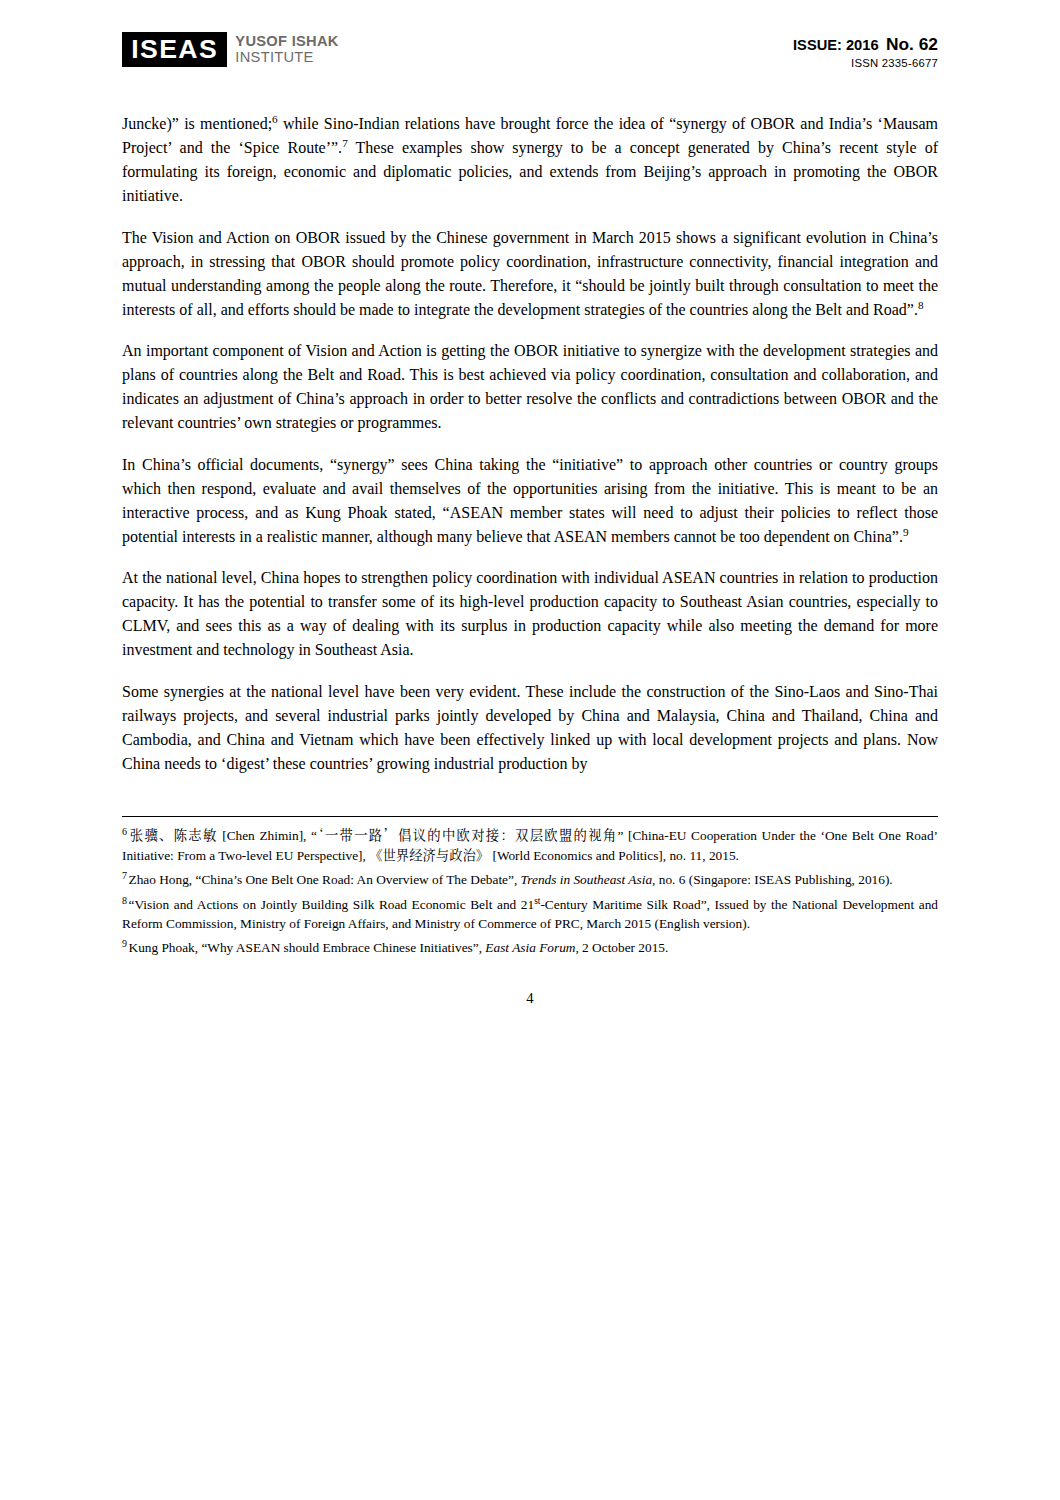ISEAS YUSOF ISHAK INSTITUTE
ISSUE: 2016 No. 62
ISSN 2335-6677
Juncke)” is mentioned;6 while Sino-Indian relations have brought force the idea of “synergy of OBOR and India’s ‘Mausam Project’ and the ‘Spice Route’”.7 These examples show synergy to be a concept generated by China’s recent style of formulating its foreign, economic and diplomatic policies, and extends from Beijing’s approach in promoting the OBOR initiative.
The Vision and Action on OBOR issued by the Chinese government in March 2015 shows a significant evolution in China’s approach, in stressing that OBOR should promote policy coordination, infrastructure connectivity, financial integration and mutual understanding among the people along the route. Therefore, it “should be jointly built through consultation to meet the interests of all, and efforts should be made to integrate the development strategies of the countries along the Belt and Road”.8
An important component of Vision and Action is getting the OBOR initiative to synergize with the development strategies and plans of countries along the Belt and Road. This is best achieved via policy coordination, consultation and collaboration, and indicates an adjustment of China’s approach in order to better resolve the conflicts and contradictions between OBOR and the relevant countries’ own strategies or programmes.
In China’s official documents, “synergy” sees China taking the “initiative” to approach other countries or country groups which then respond, evaluate and avail themselves of the opportunities arising from the initiative. This is meant to be an interactive process, and as Kung Phoak stated, “ASEAN member states will need to adjust their policies to reflect those potential interests in a realistic manner, although many believe that ASEAN members cannot be too dependent on China”.9
At the national level, China hopes to strengthen policy coordination with individual ASEAN countries in relation to production capacity. It has the potential to transfer some of its high-level production capacity to Southeast Asian countries, especially to CLMV, and sees this as a way of dealing with its surplus in production capacity while also meeting the demand for more investment and technology in Southeast Asia.
Some synergies at the national level have been very evident. These include the construction of the Sino-Laos and Sino-Thai railways projects, and several industrial parks jointly developed by China and Malaysia, China and Thailand, China and Cambodia, and China and Vietnam which have been effectively linked up with local development projects and plans. Now China needs to ‘digest’ these countries’ growing industrial production by
6 张骥、陈志敏 [Chen Zhimin], “‘一带一路’倡议的中欧对接：双层欧盟的视角” [China-EU Cooperation Under the ‘One Belt One Road’ Initiative: From a Two-level EU Perspective], 《世界经济与政治》 [World Economics and Politics], no. 11, 2015.
7 Zhao Hong, “China’s One Belt One Road: An Overview of The Debate”, Trends in Southeast Asia, no. 6 (Singapore: ISEAS Publishing, 2016).
8“Vision and Actions on Jointly Building Silk Road Economic Belt and 21st-Century Maritime Silk Road”, Issued by the National Development and Reform Commission, Ministry of Foreign Affairs, and Ministry of Commerce of PRC, March 2015 (English version).
9 Kung Phoak, “Why ASEAN should Embrace Chinese Initiatives”, East Asia Forum, 2 October 2015.
4